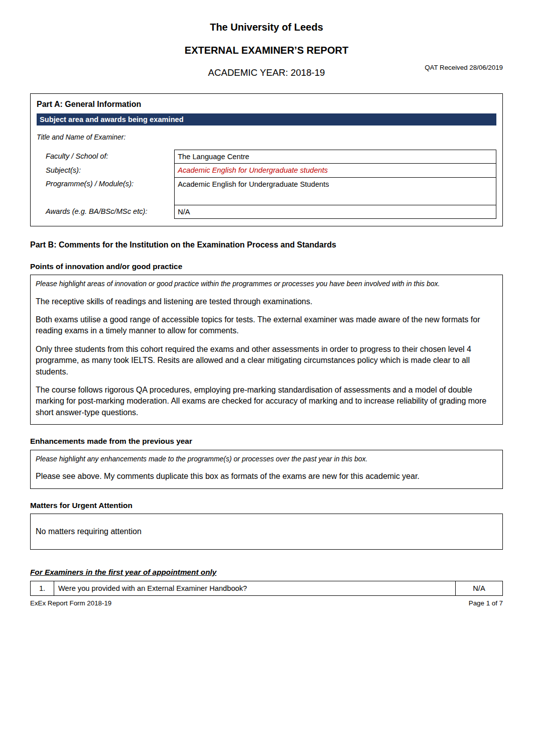The University of Leeds
EXTERNAL EXAMINER’S REPORT
ACADEMIC YEAR: 2018-19 QAT Received 28/06/2019
Part A: General Information
Subject area and awards being examined
Title and Name of Examiner:
| Faculty / School of: | The Language Centre |
| Subject(s): | Academic English for Undergraduate students |
| Programme(s) / Module(s): | Academic English for Undergraduate Students |
| Awards (e.g. BA/BSc/MSc etc): | N/A |
Part B: Comments for the Institution on the Examination Process and Standards
Points of innovation and/or good practice
Please highlight areas of innovation or good practice within the programmes or processes you have been involved with in this box.
The receptive skills of readings and listening are tested through examinations.
Both exams utilise a good range of accessible topics for tests. The external examiner was made aware of the new formats for reading exams in a timely manner to allow for comments.
Only three students from this cohort required the exams and other assessments in order to progress to their chosen level 4 programme, as many took IELTS. Resits are allowed and a clear mitigating circumstances policy which is made clear to all students.
The course follows rigorous QA procedures, employing pre-marking standardisation of assessments and a model of double marking for post-marking moderation. All exams are checked for accuracy of marking and to increase reliability of grading more short answer-type questions.
Enhancements made from the previous year
Please highlight any enhancements made to the programme(s) or processes over the past year in this box.
Please see above. My comments duplicate this box as formats of the exams are new for this academic year.
Matters for Urgent Attention
No matters requiring attention
For Examiners in the first year of appointment only
| 1. | Were you provided with an External Examiner Handbook? | N/A |
ExEx Report Form 2018-19 Page 1 of 7